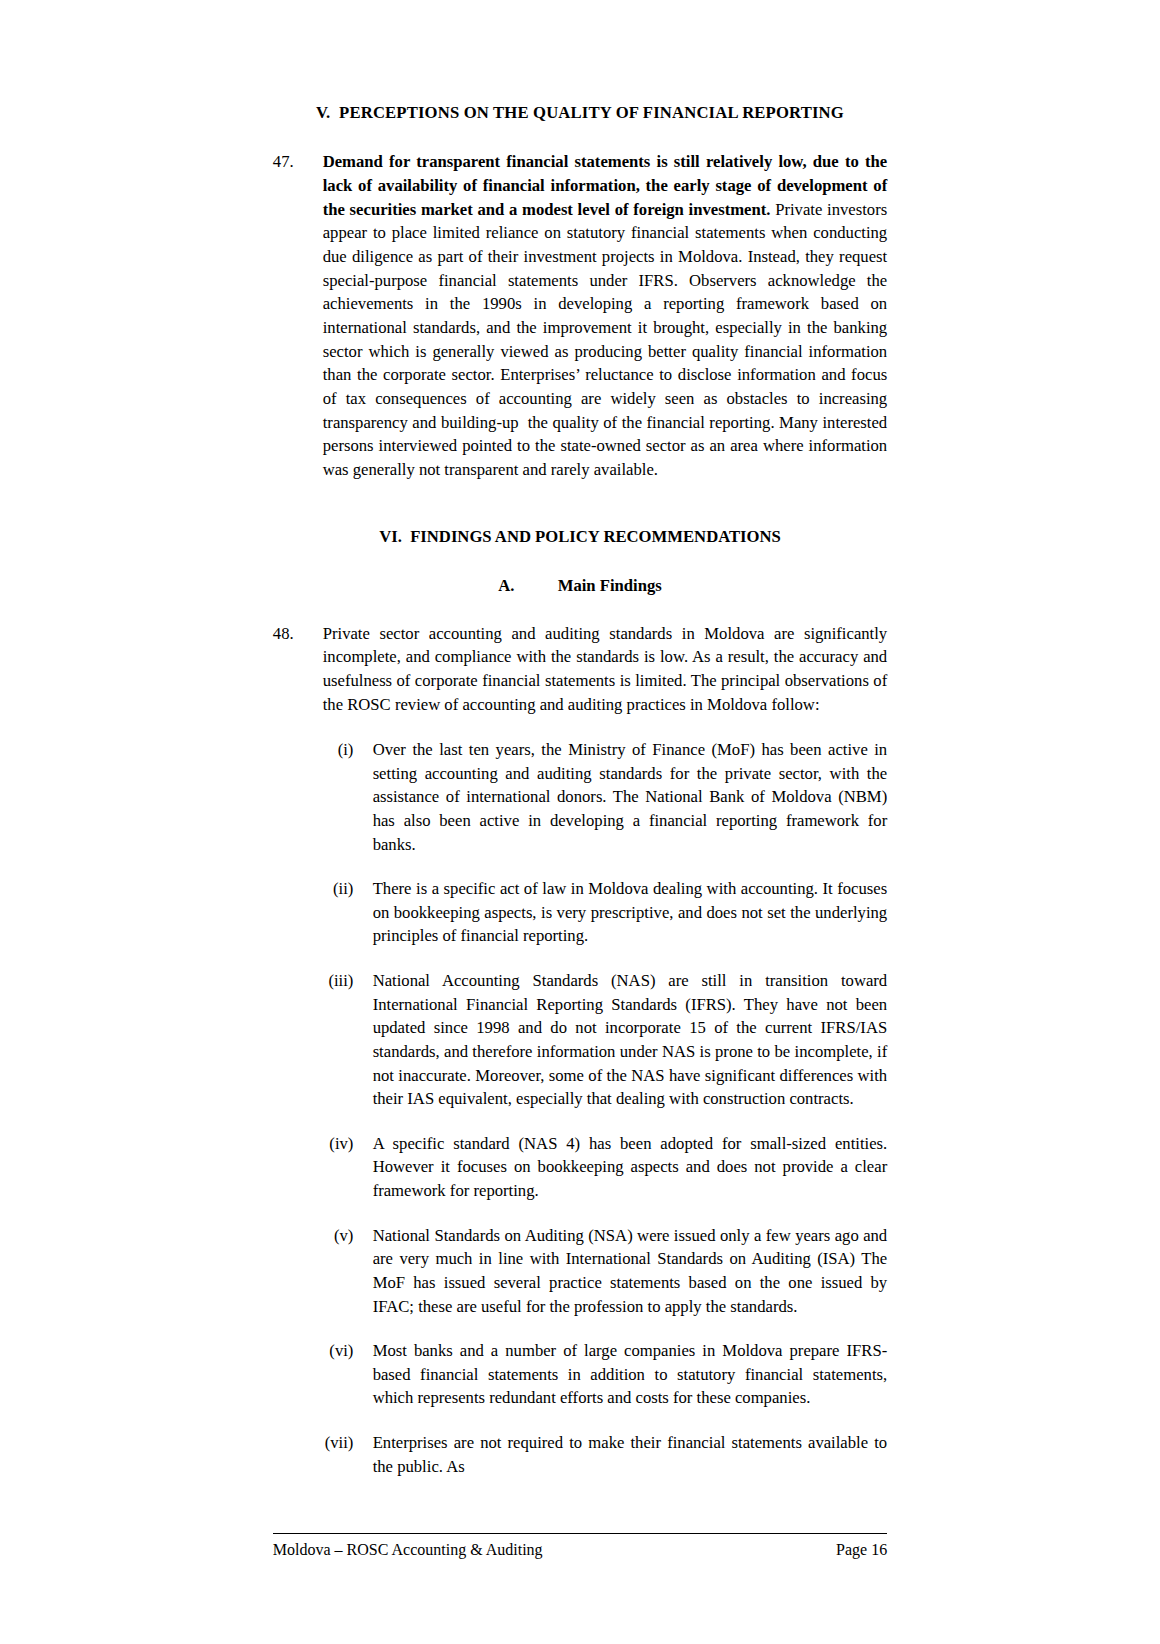V. PERCEPTIONS ON THE QUALITY OF FINANCIAL REPORTING
47. Demand for transparent financial statements is still relatively low, due to the lack of availability of financial information, the early stage of development of the securities market and a modest level of foreign investment. Private investors appear to place limited reliance on statutory financial statements when conducting due diligence as part of their investment projects in Moldova. Instead, they request special-purpose financial statements under IFRS. Observers acknowledge the achievements in the 1990s in developing a reporting framework based on international standards, and the improvement it brought, especially in the banking sector which is generally viewed as producing better quality financial information than the corporate sector. Enterprises’ reluctance to disclose information and focus of tax consequences of accounting are widely seen as obstacles to increasing transparency and building-up the quality of the financial reporting. Many interested persons interviewed pointed to the state-owned sector as an area where information was generally not transparent and rarely available.
VI. FINDINGS AND POLICY RECOMMENDATIONS
A. Main Findings
48. Private sector accounting and auditing standards in Moldova are significantly incomplete, and compliance with the standards is low. As a result, the accuracy and usefulness of corporate financial statements is limited. The principal observations of the ROSC review of accounting and auditing practices in Moldova follow:
(i) Over the last ten years, the Ministry of Finance (MoF) has been active in setting accounting and auditing standards for the private sector, with the assistance of international donors. The National Bank of Moldova (NBM) has also been active in developing a financial reporting framework for banks.
(ii) There is a specific act of law in Moldova dealing with accounting. It focuses on bookkeeping aspects, is very prescriptive, and does not set the underlying principles of financial reporting.
(iii) National Accounting Standards (NAS) are still in transition toward International Financial Reporting Standards (IFRS). They have not been updated since 1998 and do not incorporate 15 of the current IFRS/IAS standards, and therefore information under NAS is prone to be incomplete, if not inaccurate. Moreover, some of the NAS have significant differences with their IAS equivalent, especially that dealing with construction contracts.
(iv) A specific standard (NAS 4) has been adopted for small-sized entities. However it focuses on bookkeeping aspects and does not provide a clear framework for reporting.
(v) National Standards on Auditing (NSA) were issued only a few years ago and are very much in line with International Standards on Auditing (ISA) The MoF has issued several practice statements based on the one issued by IFAC; these are useful for the profession to apply the standards.
(vi) Most banks and a number of large companies in Moldova prepare IFRS-based financial statements in addition to statutory financial statements, which represents redundant efforts and costs for these companies.
(vii) Enterprises are not required to make their financial statements available to the public. As
Moldova – ROSC Accounting & Auditing
Page 16